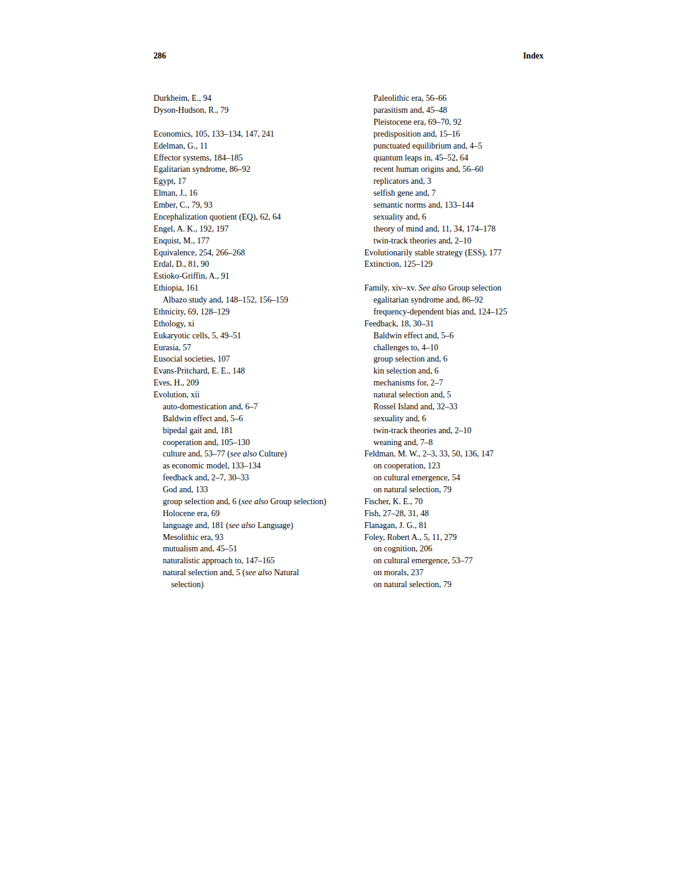286 Index
Durkheim, E., 94
Dyson-Hudson, R., 79
Economics, 105, 133–134, 147, 241
Edelman, G., 11
Effector systems, 184–185
Egalitarian syndrome, 86–92
Egypt, 17
Elman, J., 16
Ember, C., 79, 93
Encephalization quotient (EQ), 62, 64
Engel, A. K., 192, 197
Enquist, M., 177
Equivalence, 254, 266–268
Erdal, D., 81, 90
Estioko-Griffin, A., 91
Ethiopia, 161
Albazo study and, 148–152, 156–159
Ethnicity, 69, 128–129
Ethology, xi
Eukaryotic cells, 5, 49–51
Eurasia, 57
Eusocial societies, 107
Evans-Pritchard, E. E., 148
Eves, H., 209
Evolution, xii
auto-domestication and, 6–7
Baldwin effect and, 5–6
bipedal gait and, 181
cooperation and, 105–130
culture and, 53–77 (see also Culture)
as economic model, 133–134
feedback and, 2–7, 30–33
God and, 133
group selection and, 6 (see also Group selection)
Holocene era, 69
language and, 181 (see also Language)
Mesolithic era, 93
mutualism and, 45–51
naturalistic approach to, 147–165
natural selection and, 5 (see also Natural selection)
Paleolithic era, 56–66
parasitism and, 45–48
Pleistocene era, 69–70, 92
predisposition and, 15–16
punctuated equilibrium and, 4–5
quantum leaps in, 45–52, 64
recent human origins and, 56–60
replicators and, 3
selfish gene and, 7
semantic norms and, 133–144
sexuality and, 6
theory of mind and, 11, 34, 174–178
twin-track theories and, 2–10
Evolutionarily stable strategy (ESS), 177
Extinction, 125–129
Family, xiv–xv. See also Group selection
egalitarian syndrome and, 86–92
frequency-dependent bias and, 124–125
Feedback, 18, 30–31
Baldwin effect and, 5–6
challenges to, 4–10
group selection and, 6
kin selection and, 6
mechanisms for, 2–7
natural selection and, 5
Rossel Island and, 32–33
sexuality and, 6
twin-track theories and, 2–10
weaning and, 7–8
Feldman, M. W., 2–3, 33, 50, 136, 147
on cooperation, 123
on cultural emergence, 54
on natural selection, 79
Fischer, K. E., 70
Fish, 27–28, 31, 48
Flanagan, J. G., 81
Foley, Robert A., 5, 11, 279
on cognition, 206
on cultural emergence, 53–77
on morals, 237
on natural selection, 79